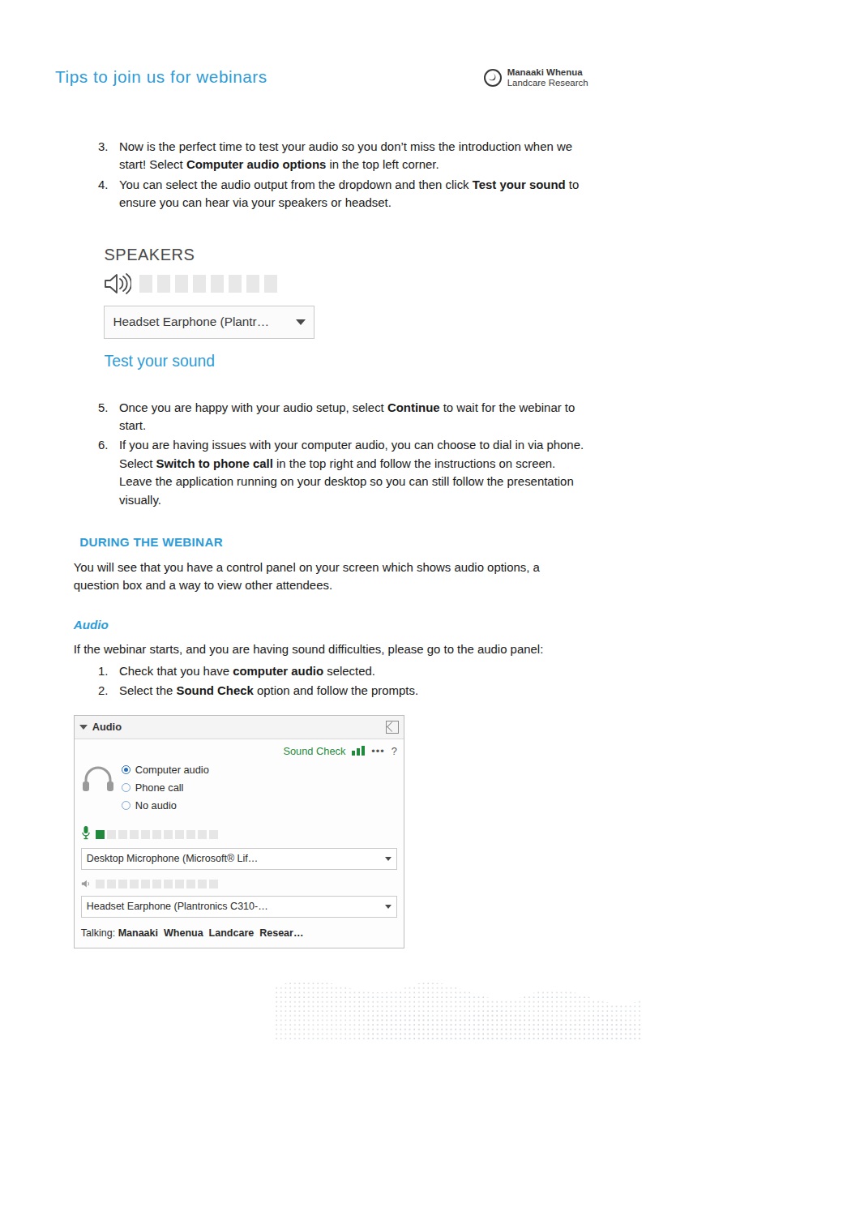Tips to join us for webinars
Manaaki Whenua Landcare Research
3. Now is the perfect time to test your audio so you don’t miss the introduction when we start! Select Computer audio options in the top left corner.
4. You can select the audio output from the dropdown and then click Test your sound to ensure you can hear via your speakers or headset.
SPEAKERS
Headset Earphone (Plantr…
Test your sound
5. Once you are happy with your audio setup, select Continue to wait for the webinar to start.
6. If you are having issues with your computer audio, you can choose to dial in via phone. Select Switch to phone call in the top right and follow the instructions on screen. Leave the application running on your desktop so you can still follow the presentation visually.
DURING THE WEBINAR
You will see that you have a control panel on your screen which shows audio options, a question box and a way to view other attendees.
Audio
If the webinar starts, and you are having sound difficulties, please go to the audio panel:
1. Check that you have computer audio selected.
2. Select the Sound Check option and follow the prompts.
Audio
Sound Check ••• ?
Computer audio
Phone call
No audio
Desktop Microphone (Microsoft® Lif…
Headset Earphone (Plantronics C310-…
Talking: Manaaki Whenua Landcare Resear…